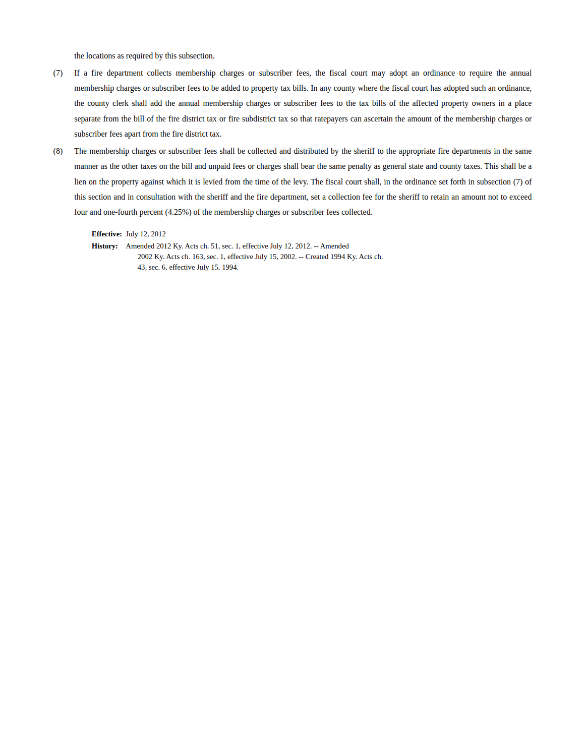the locations as required by this subsection.
(7)
If a fire department collects membership charges or subscriber fees, the fiscal court may adopt an ordinance to require the annual membership charges or subscriber fees to be added to property tax bills. In any county where the fiscal court has adopted such an ordinance, the county clerk shall add the annual membership charges or subscriber fees to the tax bills of the affected property owners in a place separate from the bill of the fire district tax or fire subdistrict tax so that ratepayers can ascertain the amount of the membership charges or subscriber fees apart from the fire district tax.
(8)
The membership charges or subscriber fees shall be collected and distributed by the sheriff to the appropriate fire departments in the same manner as the other taxes on the bill and unpaid fees or charges shall bear the same penalty as general state and county taxes. This shall be a lien on the property against which it is levied from the time of the levy. The fiscal court shall, in the ordinance set forth in subsection (7) of this section and in consultation with the sheriff and the fire department, set a collection fee for the sheriff to retain an amount not to exceed four and one-fourth percent (4.25%) of the membership charges or subscriber fees collected.
Effective:
July 12, 2012
History:
Amended 2012 Ky. Acts ch. 51, sec. 1, effective July 12, 2012. -- Amended2002 Ky. Acts ch. 163, sec. 1, effective July 15, 2002. -- Created 1994 Ky. Acts ch. 43, sec. 6, effective July 15, 1994.